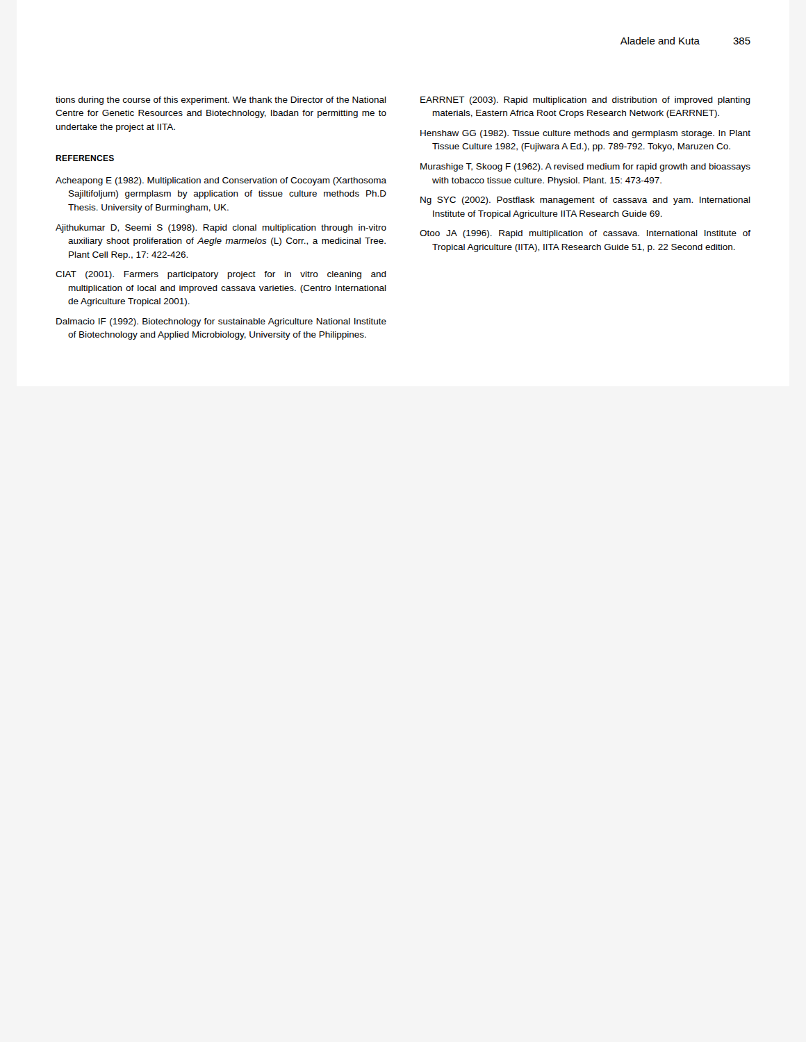Aladele and Kuta 385
tions during the course of this experiment. We thank the Director of the National Centre for Genetic Resources and Biotechnology, Ibadan for permitting me to undertake the project at IITA.
REFERENCES
Acheapong E (1982). Multiplication and Conservation of Cocoyam (Xarthosoma Sajiltifoljum) germplasm by application of tissue culture methods Ph.D Thesis. University of Burmingham, UK.
Ajithukumar D, Seemi S (1998). Rapid clonal multiplication through in-vitro auxiliary shoot proliferation of Aegle marmelos (L) Corr., a medicinal Tree. Plant Cell Rep., 17: 422-426.
CIAT (2001). Farmers participatory project for in vitro cleaning and multiplication of local and improved cassava varieties. (Centro International de Agriculture Tropical 2001).
Dalmacio IF (1992). Biotechnology for sustainable Agriculture National Institute of Biotechnology and Applied Microbiology, University of the Philippines.
EARRNET (2003). Rapid multiplication and distribution of improved planting materials, Eastern Africa Root Crops Research Network (EARRNET).
Henshaw GG (1982). Tissue culture methods and germplasm storage. In Plant Tissue Culture 1982, (Fujiwara A Ed.), pp. 789-792. Tokyo, Maruzen Co.
Murashige T, Skoog F (1962). A revised medium for rapid growth and bioassays with tobacco tissue culture. Physiol. Plant. 15: 473-497.
Ng SYC (2002). Postflask management of cassava and yam. International Institute of Tropical Agriculture IITA Research Guide 69.
Otoo JA (1996). Rapid multiplication of cassava. International Institute of Tropical Agriculture (IITA), IITA Research Guide 51, p. 22 Second edition.